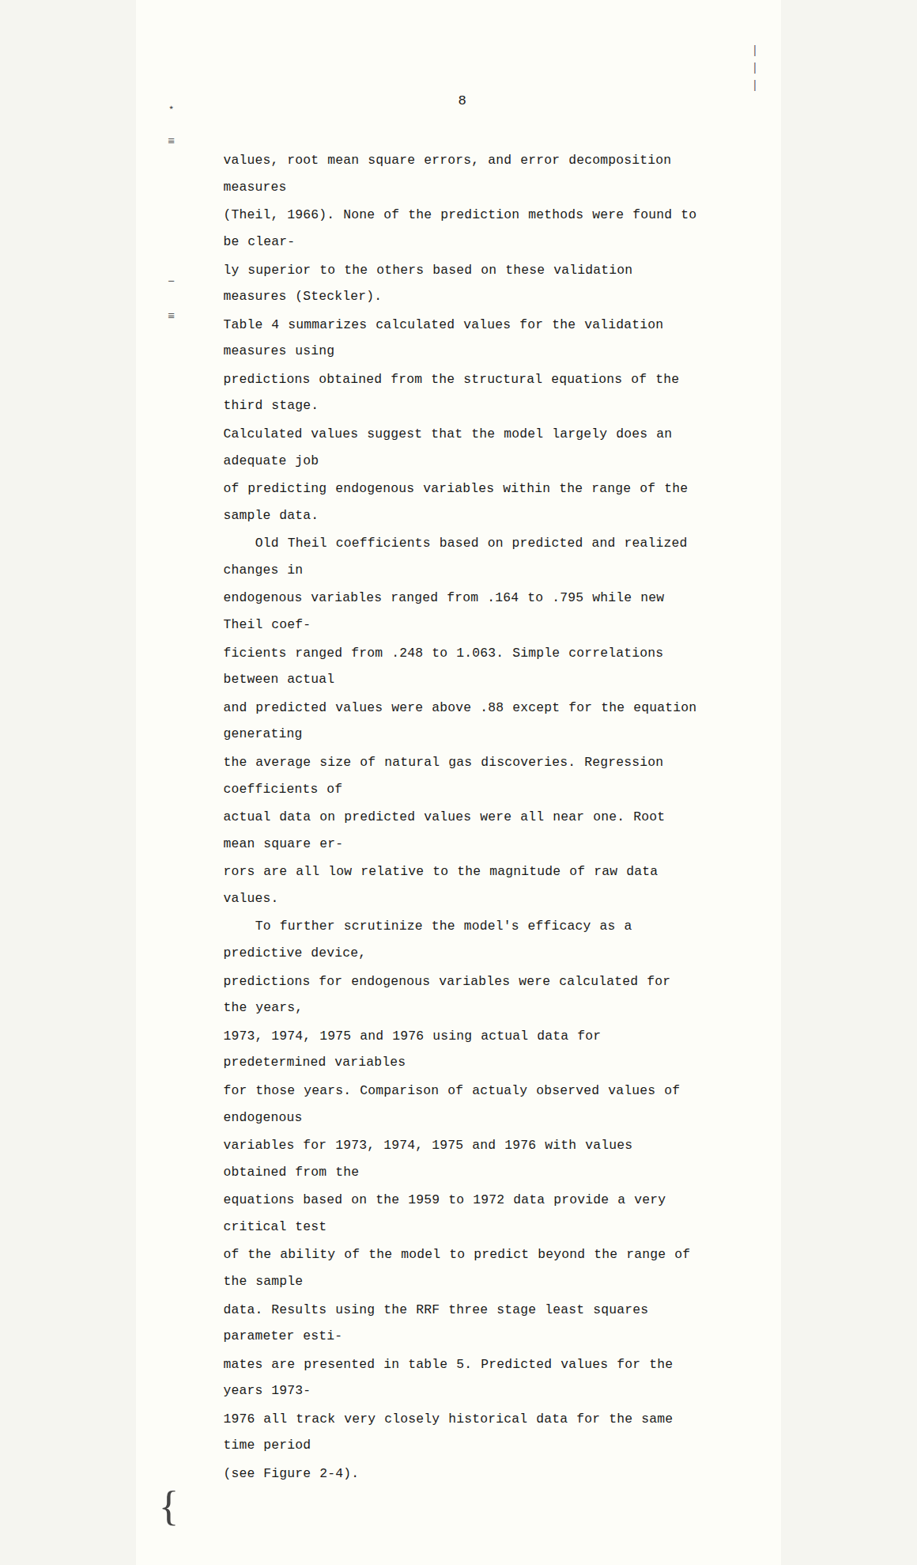⋆
≡
−
≡
|
|
|
{
8
values, root mean square errors, and error decomposition measures
(Theil, 1966). None of the prediction methods were found to be clear-
ly superior to the others based on these validation measures (Steckler).
Table 4 summarizes calculated values for the validation measures using
predictions obtained from the structural equations of the third stage.
Calculated values suggest that the model largely does an adequate job
of predicting endogenous variables within the range of the sample data.
Old Theil coefficients based on predicted and realized changes in
endogenous variables ranged from .164 to .795 while new Theil coef-
ficients ranged from .248 to 1.063. Simple correlations between actual
and predicted values were above .88 except for the equation generating
the average size of natural gas discoveries. Regression coefficients of
actual data on predicted values were all near one. Root mean square er-
rors are all low relative to the magnitude of raw data values.
To further scrutinize the model's efficacy as a predictive device,
predictions for endogenous variables were calculated for the years,
1973, 1974, 1975 and 1976 using actual data for predetermined variables
for those years. Comparison of actualy observed values of endogenous
variables for 1973, 1974, 1975 and 1976 with values obtained from the
equations based on the 1959 to 1972 data provide a very critical test
of the ability of the model to predict beyond the range of the sample
data. Results using the RRF three stage least squares parameter esti-
mates are presented in table 5. Predicted values for the years 1973-
1976 all track very closely historical data for the same time period
(see Figure 2-4).